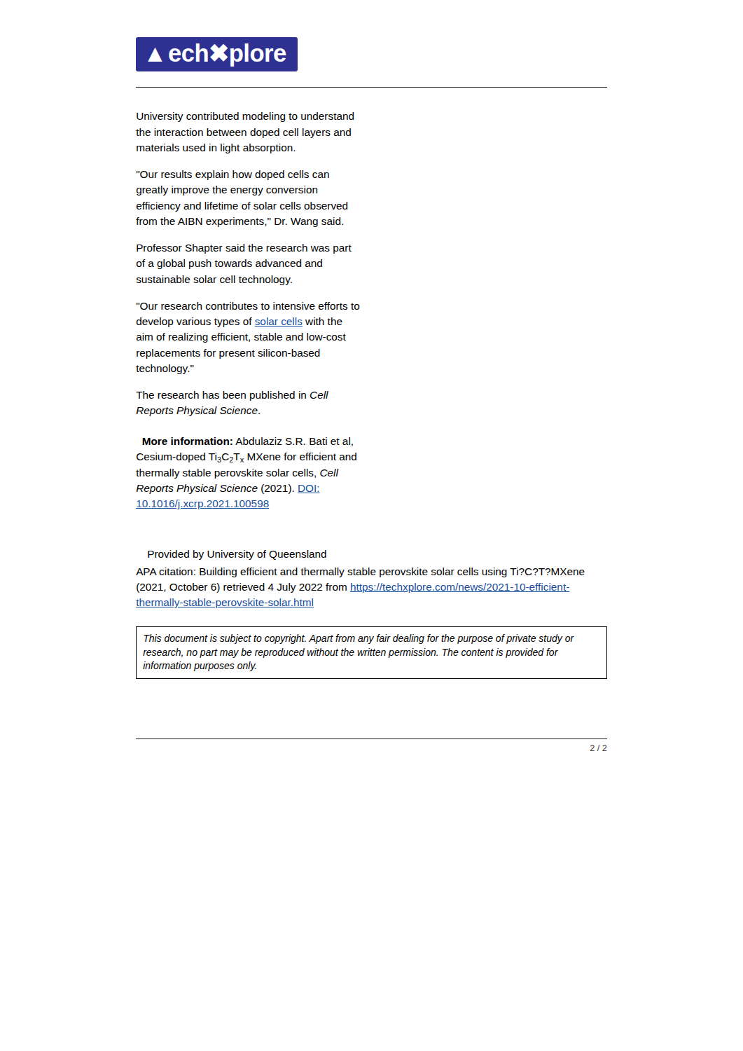▲ech✖plore
University contributed modeling to understand the interaction between doped cell layers and materials used in light absorption.
"Our results explain how doped cells can greatly improve the energy conversion efficiency and lifetime of solar cells observed from the AIBN experiments," Dr. Wang said.
Professor Shapter said the research was part of a global push towards advanced and sustainable solar cell technology.
"Our research contributes to intensive efforts to develop various types of solar cells with the aim of realizing efficient, stable and low-cost replacements for present silicon-based technology."
The research has been published in Cell Reports Physical Science.
More information: Abdulaziz S.R. Bati et al, Cesium-doped Ti3C2Tx MXene for efficient and thermally stable perovskite solar cells, Cell Reports Physical Science (2021). DOI: 10.1016/j.xcrp.2021.100598
Provided by University of Queensland
APA citation: Building efficient and thermally stable perovskite solar cells using Ti?C?T?MXene (2021, October 6) retrieved 4 July 2022 from https://techxplore.com/news/2021-10-efficient-thermally-stable-perovskite-solar.html
This document is subject to copyright. Apart from any fair dealing for the purpose of private study or research, no part may be reproduced without the written permission. The content is provided for information purposes only.
2 / 2